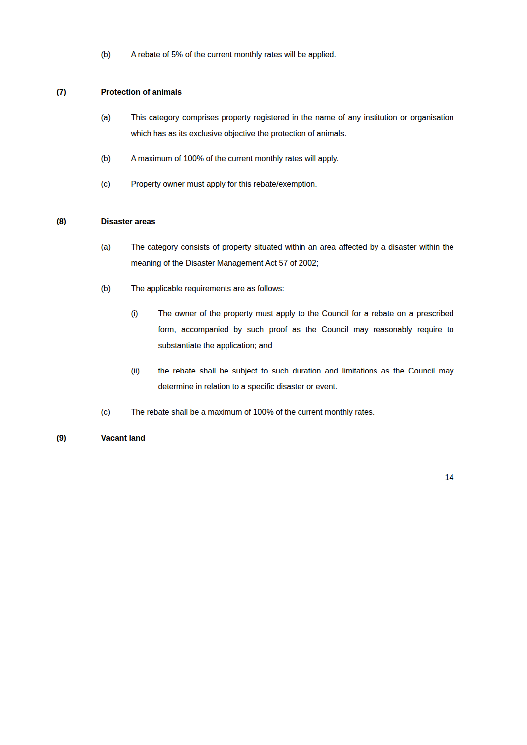(b)
A rebate of 5% of the current monthly rates will be applied.
(7)
Protection of animals
(a)
This category comprises property registered in the name of any institution or organisation which has as its exclusive objective the protection of animals.
(b)
A maximum of 100% of the current monthly rates will apply.
(c)
Property owner must apply for this rebate/exemption.
(8)
Disaster areas
(a)
The category consists of property situated within an area affected by a disaster within the meaning of the Disaster Management Act 57 of 2002;
(b)
The applicable requirements are as follows:
(i)
The owner of the property must apply to the Council for a rebate on a prescribed form, accompanied by such proof as the Council may reasonably require to substantiate the application; and
(ii)
the rebate shall be subject to such duration and limitations as the Council may determine in relation to a specific disaster or event.
(c)
The rebate shall be a maximum of 100% of the current monthly rates.
(9)
Vacant land
14